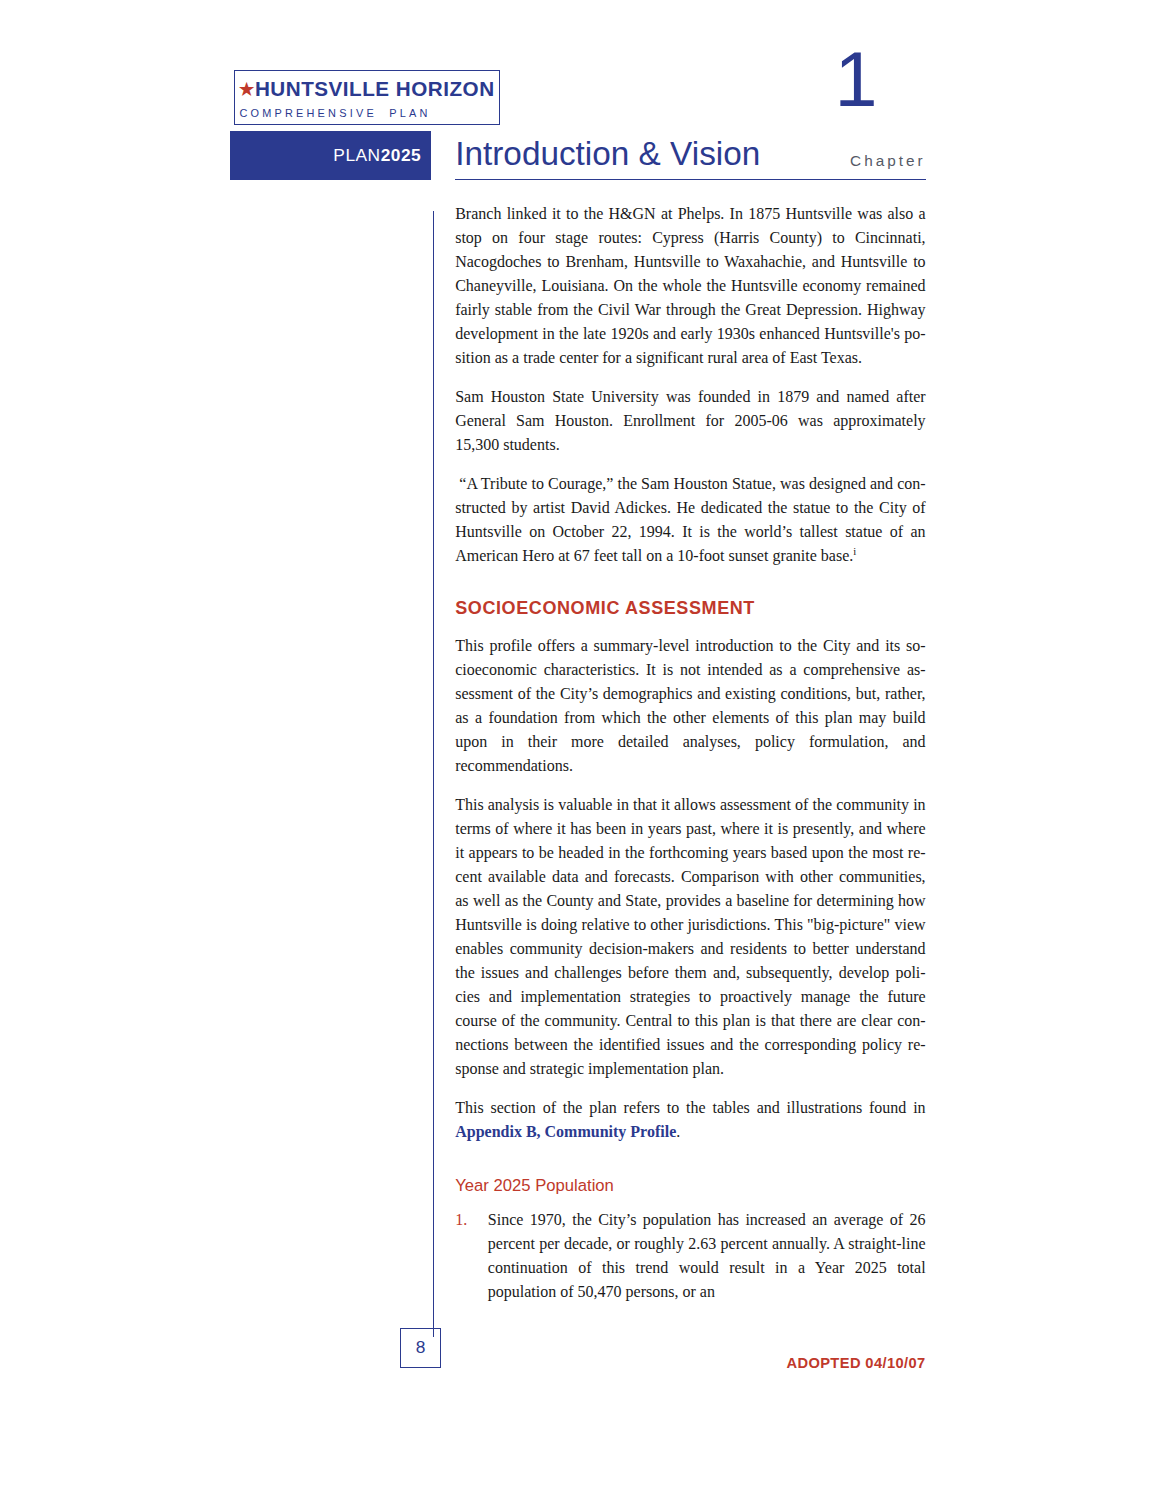★HUNTSVILLE HORIZON
COMPREHENSIVE PLAN
1
PLAN2025
Introduction & Vision
Chapter
Branch linked it to the H&GN at Phelps. In 1875 Huntsville was also a stop on four stage routes: Cypress (Harris County) to Cincinnati, Nacogdoches to Brenham, Huntsville to Waxahachie, and Huntsville to Chaneyville, Louisiana. On the whole the Huntsville economy remained fairly stable from the Civil War through the Great Depression. Highway development in the late 1920s and early 1930s enhanced Huntsville's position as a trade center for a significant rural area of East Texas.
Sam Houston State University was founded in 1879 and named after General Sam Houston. Enrollment for 2005-06 was approximately 15,300 students.
“A Tribute to Courage,” the Sam Houston Statue, was designed and constructed by artist David Adickes. He dedicated the statue to the City of Huntsville on October 22, 1994. It is the world’s tallest statue of an American Hero at 67 feet tall on a 10-foot sunset granite base.i
SOCIOECONOMIC ASSESSMENT
This profile offers a summary-level introduction to the City and its socioeconomic characteristics. It is not intended as a comprehensive assessment of the City’s demographics and existing conditions, but, rather, as a foundation from which the other elements of this plan may build upon in their more detailed analyses, policy formulation, and recommendations.
This analysis is valuable in that it allows assessment of the community in terms of where it has been in years past, where it is presently, and where it appears to be headed in the forthcoming years based upon the most recent available data and forecasts. Comparison with other communities, as well as the County and State, provides a baseline for determining how Huntsville is doing relative to other jurisdictions. This "big-picture" view enables community decision-makers and residents to better understand the issues and challenges before them and, subsequently, develop policies and implementation strategies to proactively manage the future course of the community. Central to this plan is that there are clear connections between the identified issues and the corresponding policy response and strategic implementation plan.
This section of the plan refers to the tables and illustrations found in Appendix B, Community Profile.
Year 2025 Population
Since 1970, the City’s population has increased an average of 26 percent per decade, or roughly 2.63 percent annually. A straight-line continuation of this trend would result in a Year 2025 total population of 50,470 persons, or an
8
ADOPTED 04/10/07